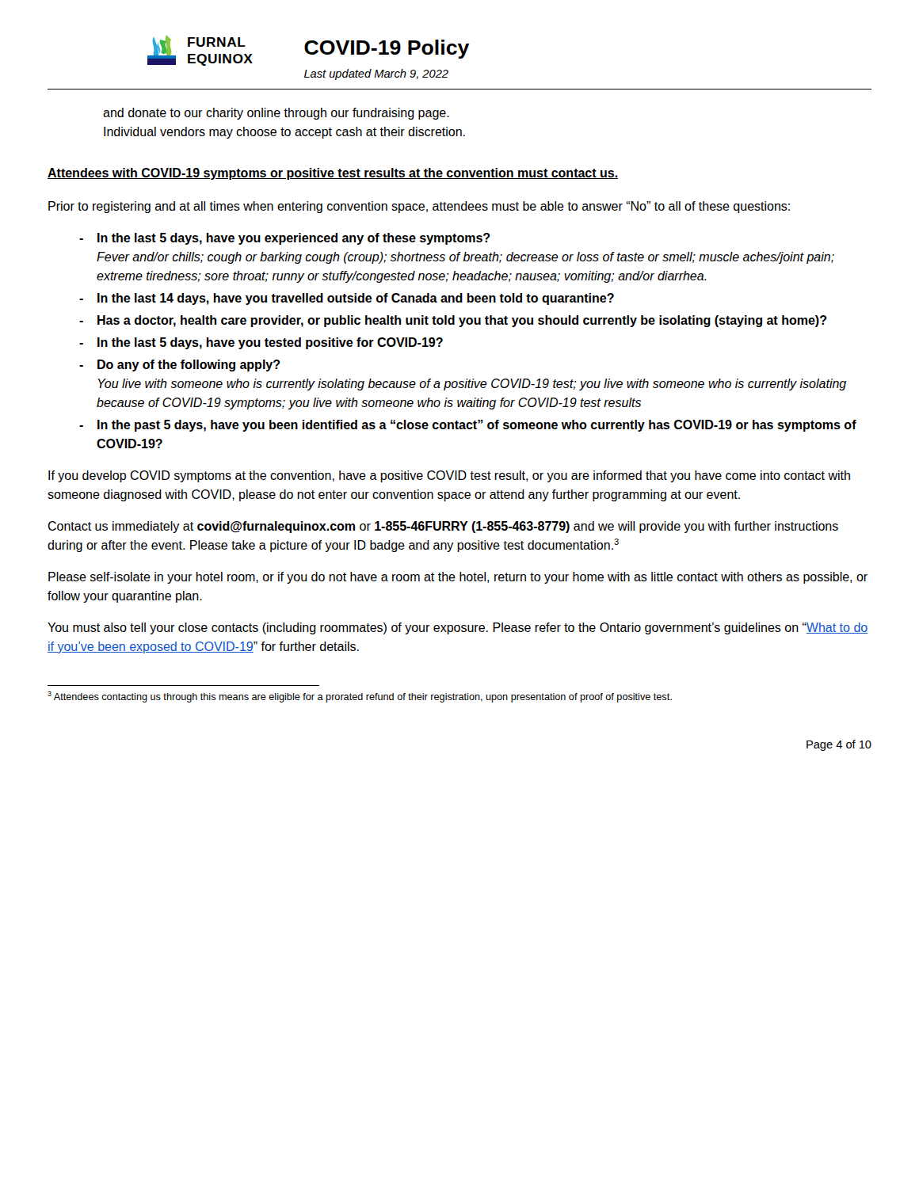FURNAL
EQUINOX
COVID-19 Policy
Last updated March 9, 2022
and donate to our charity online through our fundraising page.
Individual vendors may choose to accept cash at their discretion.
Attendees with COVID-19 symptoms or positive test results at the convention must contact us.
Prior to registering and at all times when entering convention space, attendees must be able to answer “No” to all of these questions:
In the last 5 days, have you experienced any of these symptoms?
Fever and/or chills; cough or barking cough (croup); shortness of breath; decrease or loss of taste or smell; muscle aches/joint pain; extreme tiredness; sore throat; runny or stuffy/congested nose; headache; nausea; vomiting; and/or diarrhea.
In the last 14 days, have you travelled outside of Canada and been told to quarantine?
Has a doctor, health care provider, or public health unit told you that you should currently be isolating (staying at home)?
In the last 5 days, have you tested positive for COVID-19?
Do any of the following apply?
You live with someone who is currently isolating because of a positive COVID-19 test; you live with someone who is currently isolating because of COVID-19 symptoms; you live with someone who is waiting for COVID-19 test results
In the past 5 days, have you been identified as a “close contact” of someone who currently has COVID-19 or has symptoms of COVID-19?
If you develop COVID symptoms at the convention, have a positive COVID test result, or you are informed that you have come into contact with someone diagnosed with COVID, please do not enter our convention space or attend any further programming at our event.
Contact us immediately at covid@furnalequinox.com or 1-855-46FURRY (1-855-463-8779) and we will provide you with further instructions during or after the event. Please take a picture of your ID badge and any positive test documentation.3
Please self-isolate in your hotel room, or if you do not have a room at the hotel, return to your home with as little contact with others as possible, or follow your quarantine plan.
You must also tell your close contacts (including roommates) of your exposure. Please refer to the Ontario government’s guidelines on “What to do if you’ve been exposed to COVID-19” for further details.
3 Attendees contacting us through this means are eligible for a prorated refund of their registration, upon presentation of proof of positive test.
Page 4 of 10